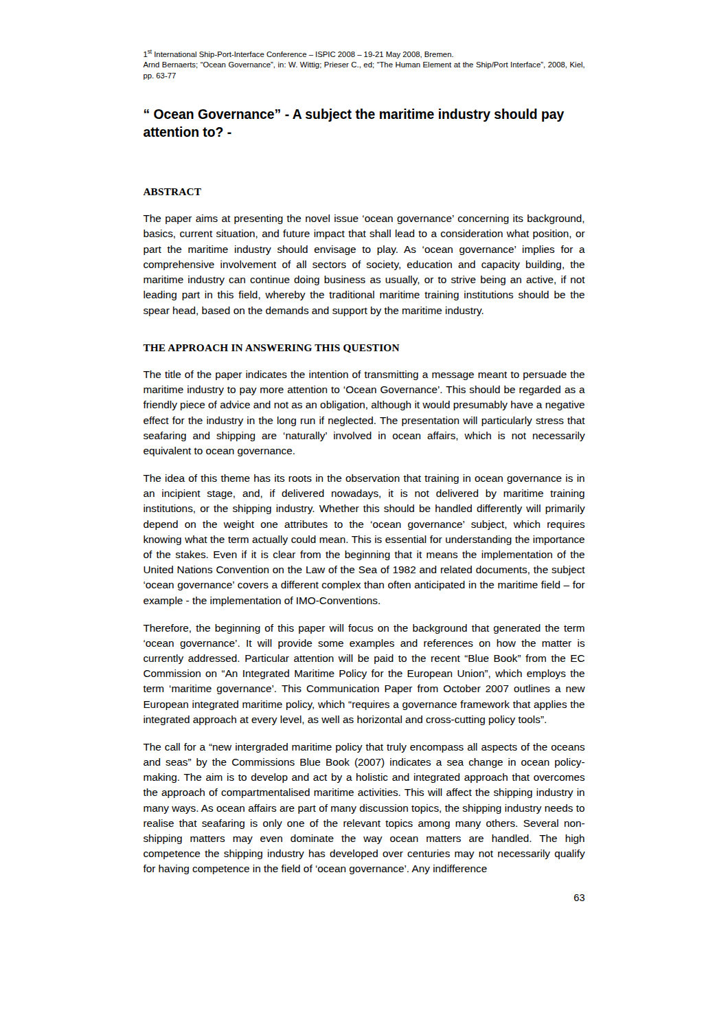1st International Ship-Port-Interface Conference – ISPIC 2008 – 19-21 May 2008, Bremen.
Arnd Bernaerts; “Ocean Governance”, in: W. Wittig; Prieser C., ed; “The Human Element at the Ship/Port Interface”, 2008, Kiel, pp. 63-77
“ Ocean Governance” - A subject the maritime industry should pay attention to? -
ABSTRACT
The paper aims at presenting the novel issue ‘ocean governance’ concerning its background, basics, current situation, and future impact that shall lead to a consideration what position, or part the maritime industry should envisage to play. As ‘ocean governance’ implies for a comprehensive involvement of all sectors of society, education and capacity building, the maritime industry can continue doing business as usually, or to strive being an active, if not leading part in this field, whereby the traditional maritime training institutions should be the spear head, based on the demands and support by the maritime industry.
THE APPROACH IN ANSWERING THIS QUESTION
The title of the paper indicates the intention of transmitting a message meant to persuade the maritime industry to pay more attention to ‘Ocean Governance’. This should be regarded as a friendly piece of advice and not as an obligation, although it would presumably have a negative effect for the industry in the long run if neglected. The presentation will particularly stress that seafaring and shipping are ‘naturally’ involved in ocean affairs, which is not necessarily equivalent to ocean governance.
The idea of this theme has its roots in the observation that training in ocean governance is in an incipient stage, and, if delivered nowadays, it is not delivered by maritime training institutions, or the shipping industry. Whether this should be handled differently will primarily depend on the weight one attributes to the ‘ocean governance’ subject, which requires knowing what the term actually could mean. This is essential for understanding the importance of the stakes. Even if it is clear from the beginning that it means the implementation of the United Nations Convention on the Law of the Sea of 1982 and related documents, the subject ‘ocean governance’ covers a different complex than often anticipated in the maritime field – for example - the implementation of IMO-Conventions.
Therefore, the beginning of this paper will focus on the background that generated the term ‘ocean governance’. It will provide some examples and references on how the matter is currently addressed. Particular attention will be paid to the recent “Blue Book” from the EC Commission on “An Integrated Maritime Policy for the European Union”, which employs the term ‘maritime governance’. This Communication Paper from October 2007 outlines a new European integrated maritime policy, which “requires a governance framework that applies the integrated approach at every level, as well as horizontal and cross-cutting policy tools”.
The call for a “new intergraded maritime policy that truly encompass all aspects of the oceans and seas” by the Commissions Blue Book (2007) indicates a sea change in ocean policy-making. The aim is to develop and act by a holistic and integrated approach that overcomes the approach of compartmentalised maritime activities. This will affect the shipping industry in many ways. As ocean affairs are part of many discussion topics, the shipping industry needs to realise that seafaring is only one of the relevant topics among many others. Several non-shipping matters may even dominate the way ocean matters are handled. The high competence the shipping industry has developed over centuries may not necessarily qualify for having competence in the field of ‘ocean governance’. Any indifference
63